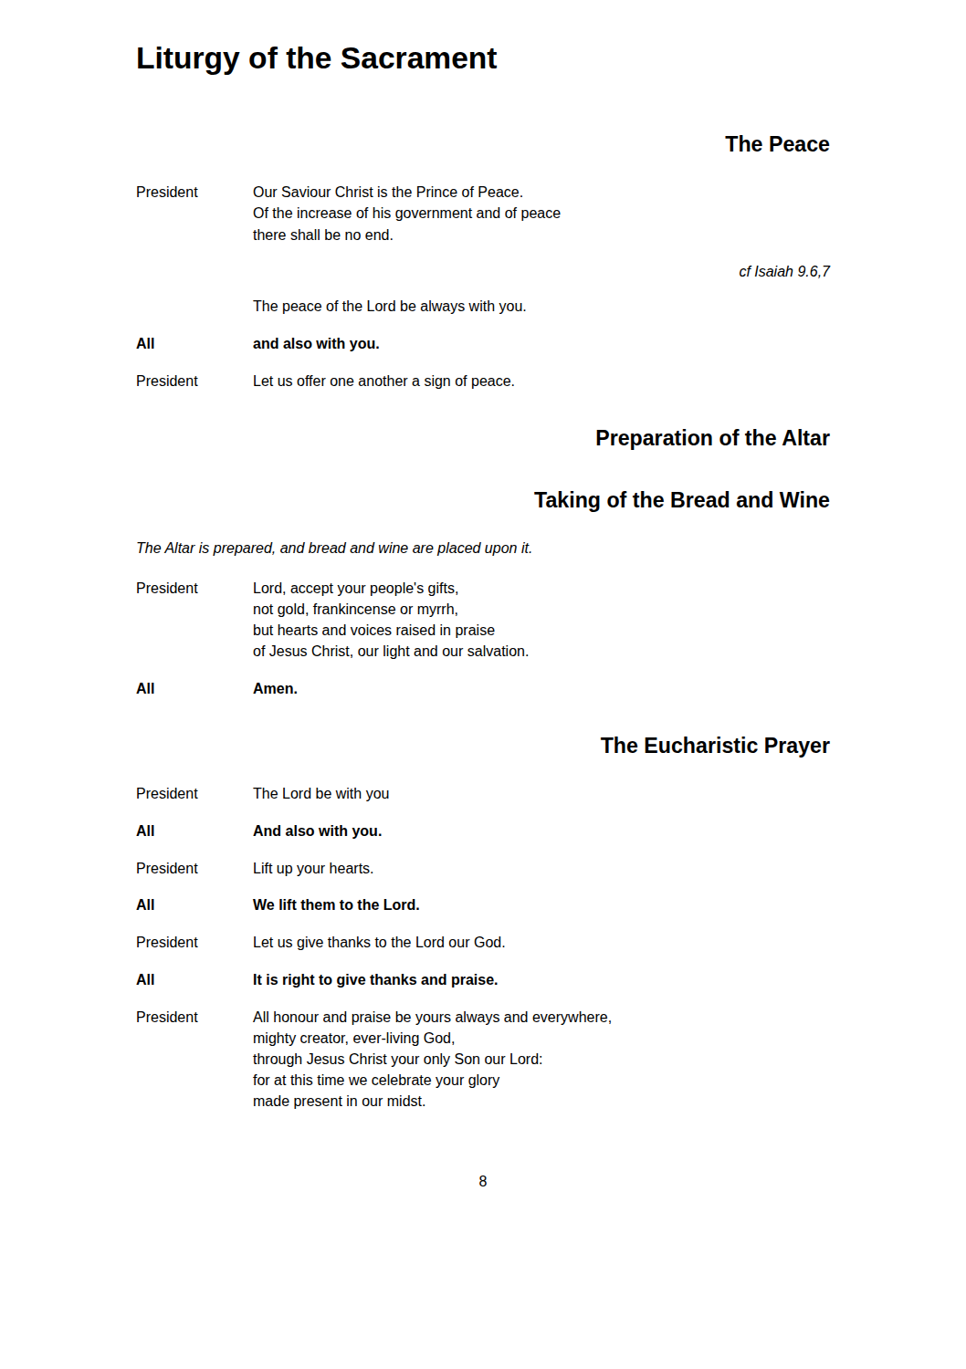Liturgy of the Sacrament
The Peace
President
Our Saviour Christ is the Prince of Peace. Of the increase of his government and of peace there shall be no end.
cf Isaiah 9.6,7
The peace of the Lord be always with you.
All
and also with you.
President
Let us offer one another a sign of peace.
Preparation of the Altar
Taking of the Bread and Wine
The Altar is prepared, and bread and wine are placed upon it.
President
Lord, accept your people's gifts, not gold, frankincense or myrrh, but hearts and voices raised in praise of Jesus Christ, our light and our salvation.
All
Amen.
The Eucharistic Prayer
President
The Lord be with you
All
And also with you.
President
Lift up your hearts.
All
We lift them to the Lord.
President
Let us give thanks to the Lord our God.
All
It is right to give thanks and praise.
President
All honour and praise be yours always and everywhere, mighty creator, ever-living God, through Jesus Christ your only Son our Lord: for at this time we celebrate your glory made present in our midst.
8